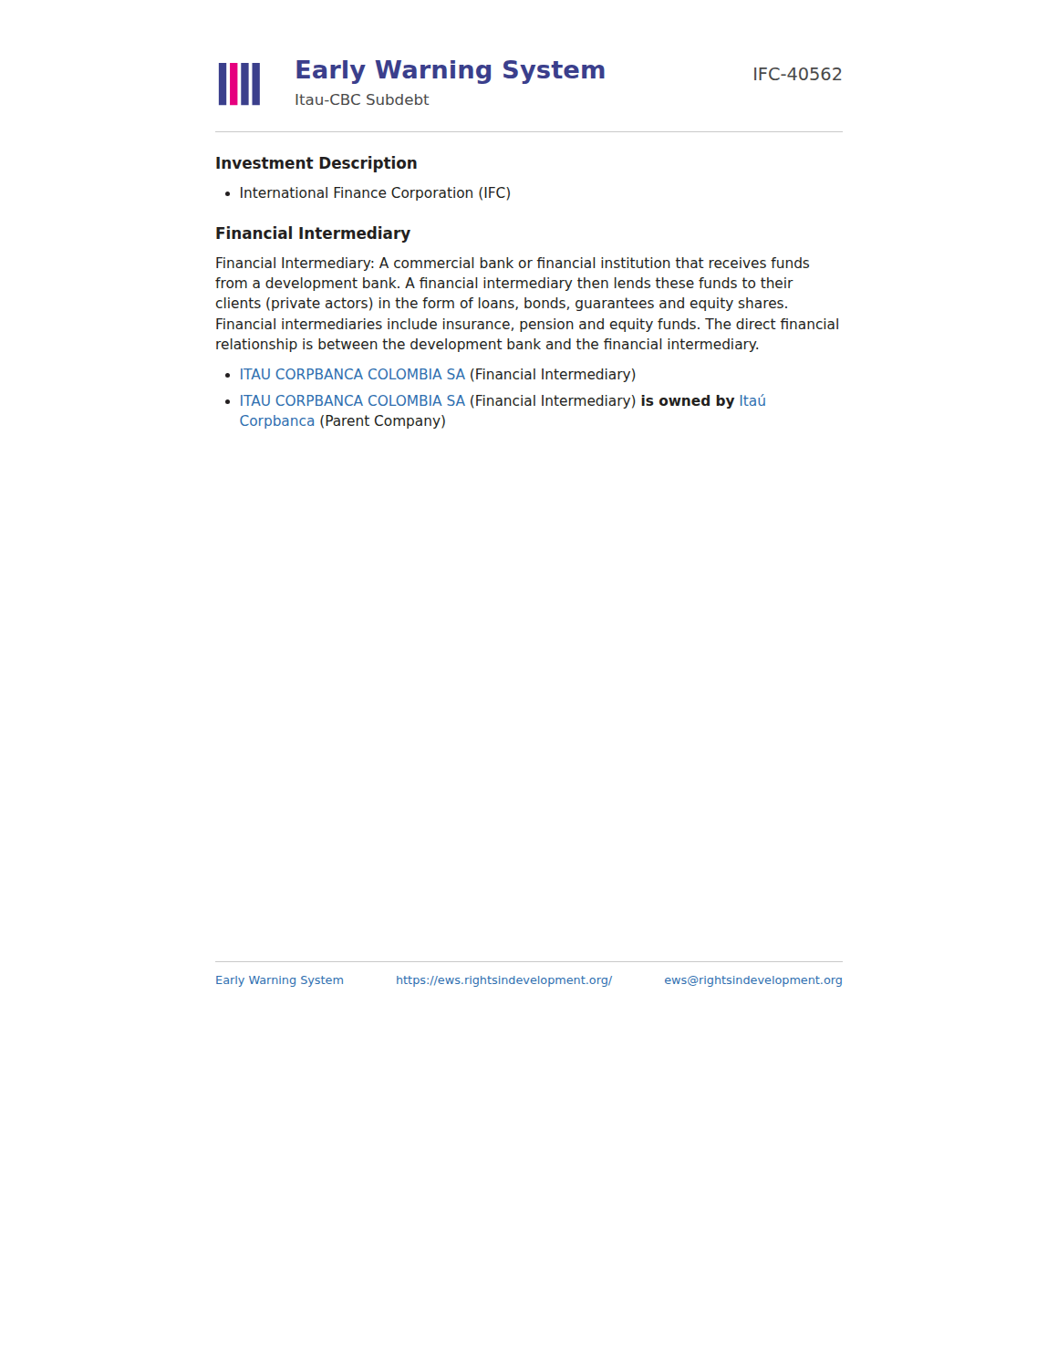Early Warning System
Itau-CBC Subdebt
IFC-40562
Investment Description
International Finance Corporation (IFC)
Financial Intermediary
Financial Intermediary: A commercial bank or financial institution that receives funds from a development bank. A financial intermediary then lends these funds to their clients (private actors) in the form of loans, bonds, guarantees and equity shares. Financial intermediaries include insurance, pension and equity funds. The direct financial relationship is between the development bank and the financial intermediary.
ITAU CORPBANCA COLOMBIA SA (Financial Intermediary)
ITAU CORPBANCA COLOMBIA SA (Financial Intermediary) is owned by Itaú Corpbanca (Parent Company)
Early Warning System
https://ews.rightsindevelopment.org/
ews@rightsindevelopment.org